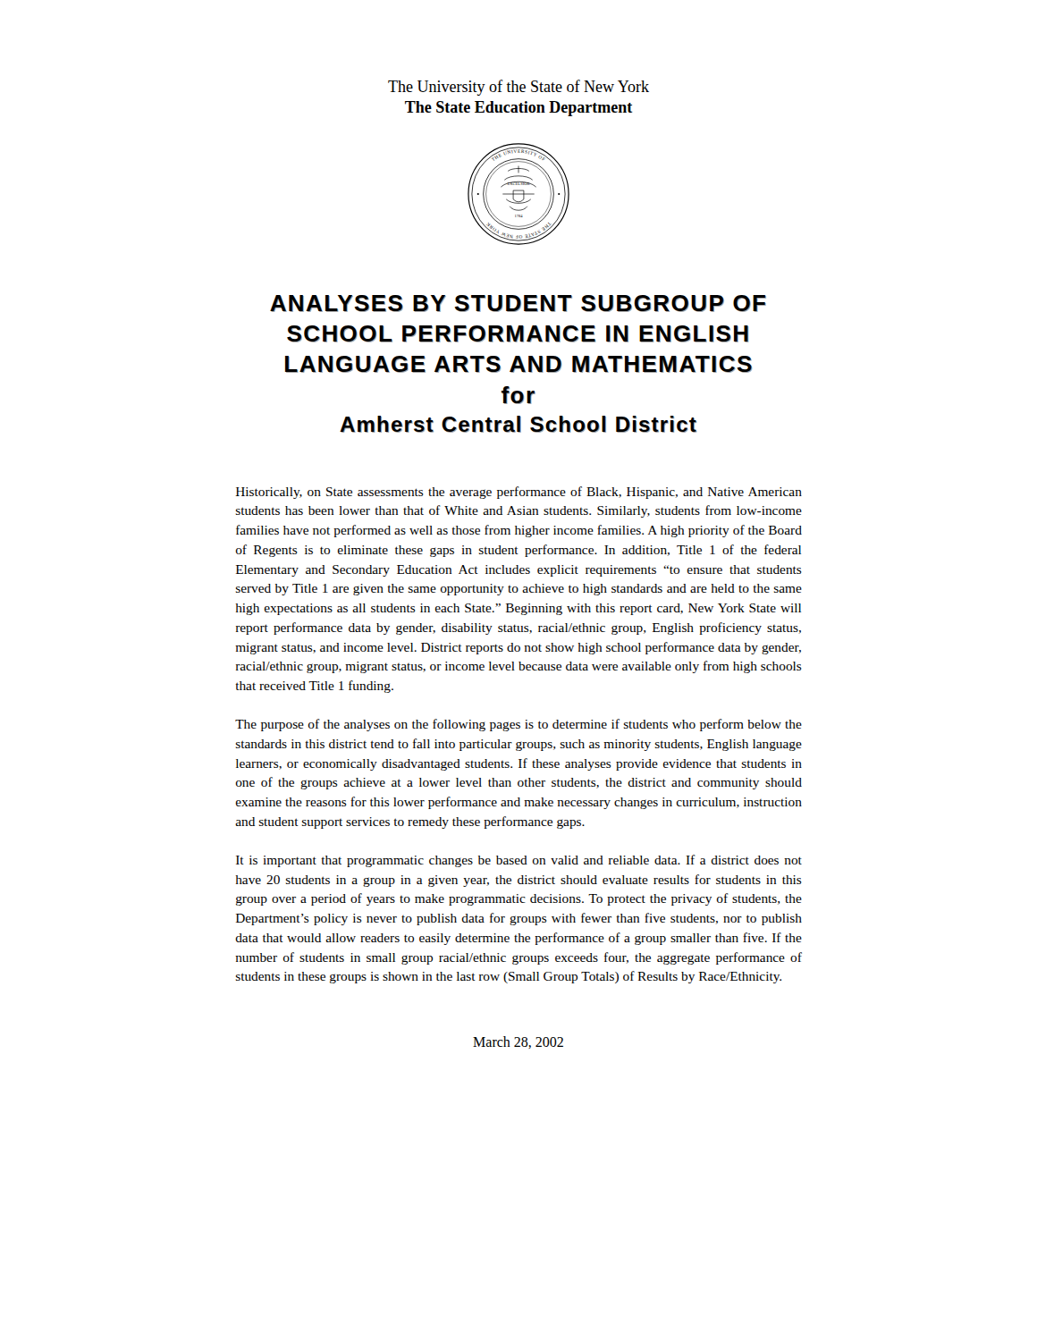The University of the State of New York
The State Education Department
THE UNIVERSITY OF THE STATE OF NEW YORK EXCELSIOR 1784
ANALYSES BY STUDENT SUBGROUP OF SCHOOL PERFORMANCE IN ENGLISH LANGUAGE ARTS AND MATHEMATICS for Amherst Central School District
Historically, on State assessments the average performance of Black, Hispanic, and Native American students has been lower than that of White and Asian students. Similarly, students from low-income families have not performed as well as those from higher income families. A high priority of the Board of Regents is to eliminate these gaps in student performance. In addition, Title 1 of the federal Elementary and Secondary Education Act includes explicit requirements “to ensure that students served by Title 1 are given the same opportunity to achieve to high standards and are held to the same high expectations as all students in each State.” Beginning with this report card, New York State will report performance data by gender, disability status, racial/ethnic group, English proficiency status, migrant status, and income level. District reports do not show high school performance data by gender, racial/ethnic group, migrant status, or income level because data were available only from high schools that received Title 1 funding.
The purpose of the analyses on the following pages is to determine if students who perform below the standards in this district tend to fall into particular groups, such as minority students, English language learners, or economically disadvantaged students. If these analyses provide evidence that students in one of the groups achieve at a lower level than other students, the district and community should examine the reasons for this lower performance and make necessary changes in curriculum, instruction and student support services to remedy these performance gaps.
It is important that programmatic changes be based on valid and reliable data. If a district does not have 20 students in a group in a given year, the district should evaluate results for students in this group over a period of years to make programmatic decisions. To protect the privacy of students, the Department’s policy is never to publish data for groups with fewer than five students, nor to publish data that would allow readers to easily determine the performance of a group smaller than five. If the number of students in small group racial/ethnic groups exceeds four, the aggregate performance of students in these groups is shown in the last row (Small Group Totals) of Results by Race/Ethnicity.
March 28, 2002